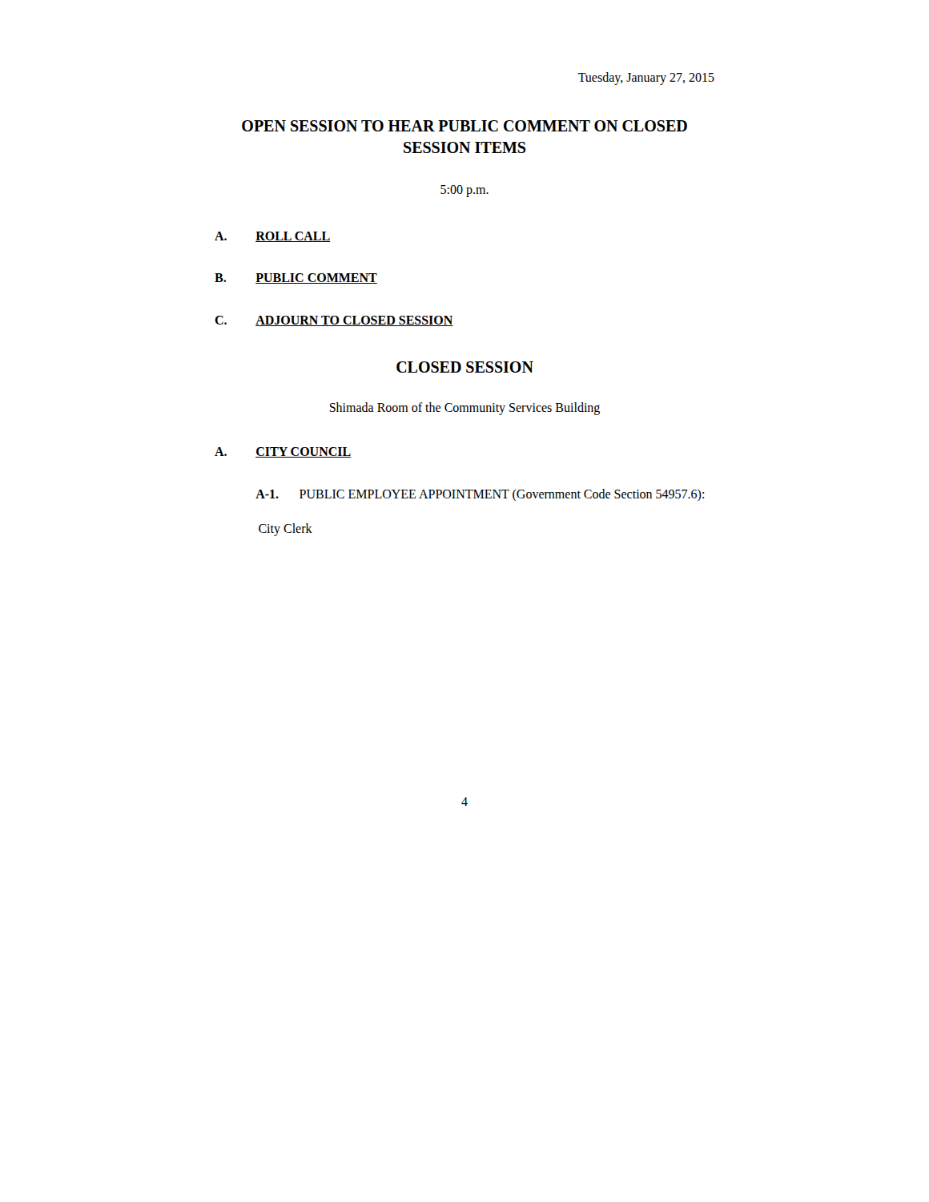Tuesday, January 27, 2015
OPEN SESSION TO HEAR PUBLIC COMMENT ON CLOSED
SESSION ITEMS
5:00 p.m.
A.
ROLL CALL
B.
PUBLIC COMMENT
C.
ADJOURN TO CLOSED SESSION
CLOSED SESSION
Shimada Room of the Community Services Building
A.
CITY COUNCIL
A-1.
PUBLIC EMPLOYEE APPOINTMENT (Government Code Section 54957.6):
City Clerk
4